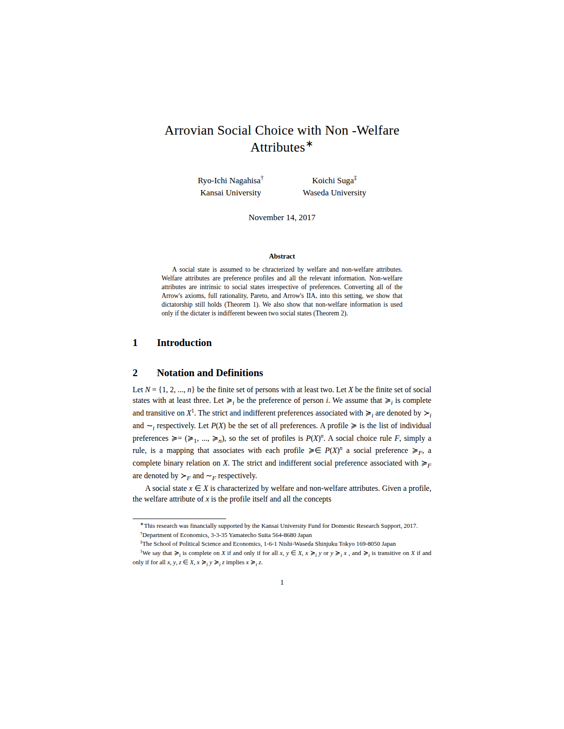Arrovian Social Choice with Non -Welfare
Attributes∗
| Ryo-Ichi Nagahisa † Kansai University | Koichi Suga ‡ Waseda University |
November 14, 2017
Abstract
A social state is assumed to be chracterized by welfare and non-welfare attributes. Welfare attributes are preference profiles and all the relevant information. Non-welfare attributes are intrinsic to social states irrespective of preferences. Converting all of the Arrow's axioms, full rationality, Pareto, and Arrow's IIA, into this setting, we show that dictatorship still holds (Theorem 1). We also show that non-welfare information is used only if the dictater is indifferent beween two social states (Theorem 2).
1 Introduction
2 Notation and Definitions
Let N = {1, 2, ..., n} be the finite set of persons with at least two. Let X be the finite set of social states with at least three. Let ≽i be the preference of person i. We assume that ≽i is complete and transitive on X1. The strict and indifferent preferences associated with ≽i are denoted by ≻i and ∼i respectively. Let P(X) be the set of all preferences. A profile ≽ is the list of individual preferences ≽= (≽1, ..., ≽n), so the set of profiles is P(X)n. A social choice rule F, simply a rule, is a mapping that associates with each profile ≽∈ P(X)n a social preference ≽F, a complete binary relation on X. The strict and indifferent social preference associated with ≽F are denoted by ≻F and ∼F respectively.
A social state x ∈ X is characterized by welfare and non-welfare attributes. Given a profile, the welfare attribute of x is the profile itself and all the concepts
∗This research was financially supported by the Kansai University Fund for Domestic Research Support, 2017.
†Department of Economics, 3-3-35 Yamatecho Suita 564-8680 Japan
‡The School of Political Science and Economics, 1-6-1 Nishi-Waseda Shinjuku Tokyo 169-8050 Japan
1We say that ≽i is complete on X if and only if for all x, y ∈ X, x ≽i y or y ≽i x , and ≽i is transitive on X if and only if for all x, y, z ∈ X, x ≽i y ≽i z implies x ≽i z.
1